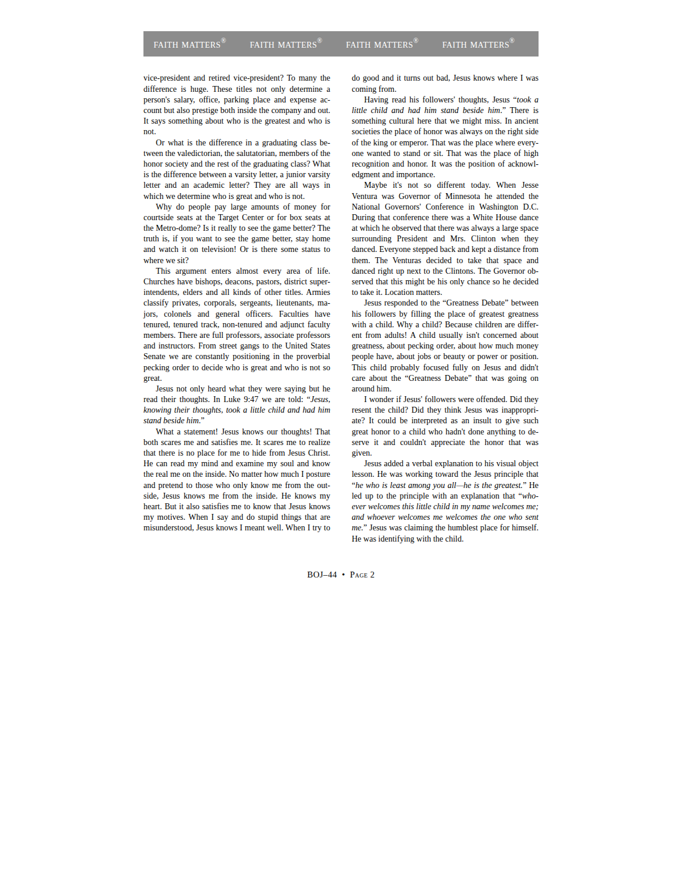faith matters® faith matters® faith matters® faith matters® faith matters®
vice-president and retired vice-president? To many the difference is huge. These titles not only determine a person's salary, office, parking place and expense account but also prestige both inside the company and out. It says something about who is the greatest and who is not.
Or what is the difference in a graduating class between the valedictorian, the salutatorian, members of the honor society and the rest of the graduating class? What is the difference between a varsity letter, a junior varsity letter and an academic letter? They are all ways in which we determine who is great and who is not.
Why do people pay large amounts of money for courtside seats at the Target Center or for box seats at the Metro-dome? Is it really to see the game better? The truth is, if you want to see the game better, stay home and watch it on television! Or is there some status to where we sit?
This argument enters almost every area of life. Churches have bishops, deacons, pastors, district superintendents, elders and all kinds of other titles. Armies classify privates, corporals, sergeants, lieutenants, majors, colonels and general officers. Faculties have tenured, tenured track, non-tenured and adjunct faculty members. There are full professors, associate professors and instructors. From street gangs to the United States Senate we are constantly positioning in the proverbial pecking order to decide who is great and who is not so great.
Jesus not only heard what they were saying but he read their thoughts. In Luke 9:47 we are told: “Jesus, knowing their thoughts, took a little child and had him stand beside him.”
What a statement! Jesus knows our thoughts! That both scares me and satisfies me. It scares me to realize that there is no place for me to hide from Jesus Christ. He can read my mind and examine my soul and know the real me on the inside. No matter how much I posture and pretend to those who only know me from the outside, Jesus knows me from the inside. He knows my heart. But it also satisfies me to know that Jesus knows my motives. When I say and do stupid things that are misunderstood, Jesus knows I meant well. When I try to do good and it turns out bad, Jesus knows where I was coming from.
Having read his followers' thoughts, Jesus “took a little child and had him stand beside him.” There is something cultural here that we might miss. In ancient societies the place of honor was always on the right side of the king or emperor. That was the place where everyone wanted to stand or sit. That was the place of high recognition and honor. It was the position of acknowledgment and importance.
Maybe it's not so different today. When Jesse Ventura was Governor of Minnesota he attended the National Governors' Conference in Washington D.C. During that conference there was a White House dance at which he observed that there was always a large space surrounding President and Mrs. Clinton when they danced. Everyone stepped back and kept a distance from them. The Venturas decided to take that space and danced right up next to the Clintons. The Governor observed that this might be his only chance so he decided to take it. Location matters.
Jesus responded to the “Greatness Debate” between his followers by filling the place of greatest greatness with a child. Why a child? Because children are different from adults! A child usually isn't concerned about greatness, about pecking order, about how much money people have, about jobs or beauty or power or position. This child probably focused fully on Jesus and didn't care about the “Greatness Debate” that was going on around him.
I wonder if Jesus' followers were offended. Did they resent the child? Did they think Jesus was inappropriate? It could be interpreted as an insult to give such great honor to a child who hadn't done anything to deserve it and couldn't appreciate the honor that was given.
Jesus added a verbal explanation to his visual object lesson. He was working toward the Jesus principle that “he who is least among you all—he is the greatest.” He led up to the principle with an explanation that “whoever welcomes this little child in my name welcomes me; and whoever welcomes me welcomes the one who sent me.” Jesus was claiming the humblest place for himself. He was identifying with the child.
BOJ–44 • Page 2